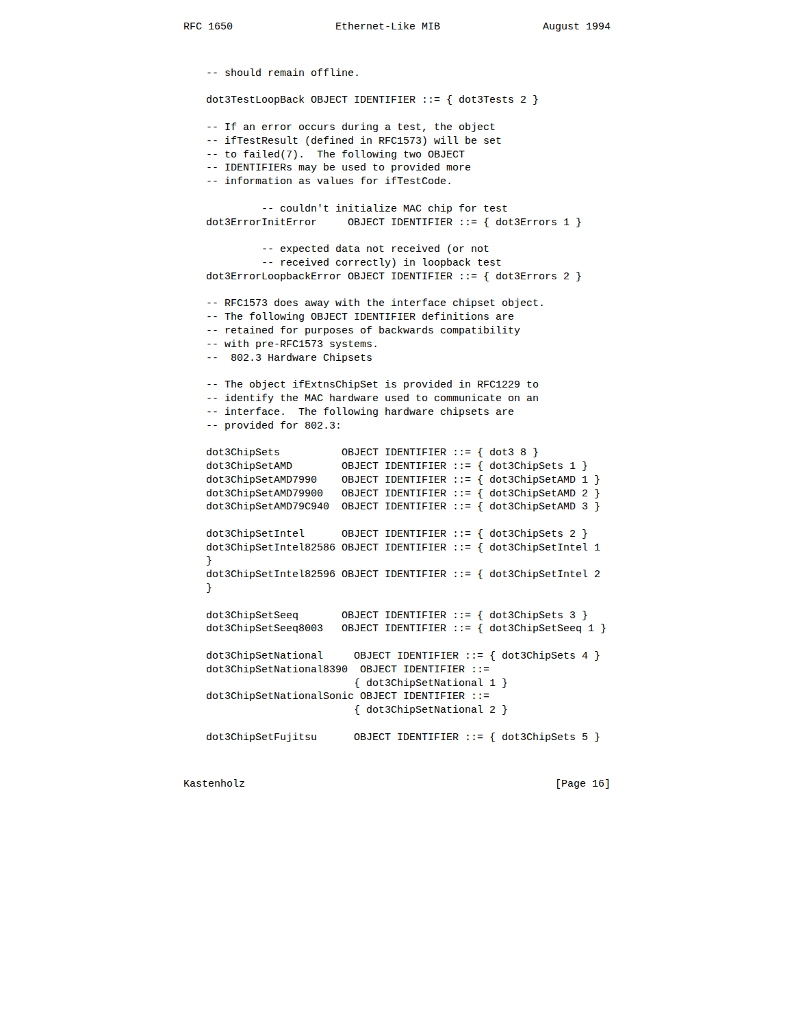RFC 1650 Ethernet-Like MIB August 1994
-- should remain offline.

dot3TestLoopBack OBJECT IDENTIFIER ::= { dot3Tests 2 }

-- If an error occurs during a test, the object
-- ifTestResult (defined in RFC1573) will be set
-- to failed(7).  The following two OBJECT
-- IDENTIFIERs may be used to provided more
-- information as values for ifTestCode.

         -- couldn't initialize MAC chip for test
dot3ErrorInitError     OBJECT IDENTIFIER ::= { dot3Errors 1 }

         -- expected data not received (or not
         -- received correctly) in loopback test
dot3ErrorLoopbackError OBJECT IDENTIFIER ::= { dot3Errors 2 }

-- RFC1573 does away with the interface chipset object.
-- The following OBJECT IDENTIFIER definitions are
-- retained for purposes of backwards compatibility
-- with pre-RFC1573 systems.
--  802.3 Hardware Chipsets

-- The object ifExtnsChipSet is provided in RFC1229 to
-- identify the MAC hardware used to communicate on an
-- interface.  The following hardware chipsets are
-- provided for 802.3:

dot3ChipSets          OBJECT IDENTIFIER ::= { dot3 8 }
dot3ChipSetAMD        OBJECT IDENTIFIER ::= { dot3ChipSets 1 }
dot3ChipSetAMD7990    OBJECT IDENTIFIER ::= { dot3ChipSetAMD 1 }
dot3ChipSetAMD79900   OBJECT IDENTIFIER ::= { dot3ChipSetAMD 2 }
dot3ChipSetAMD79C940  OBJECT IDENTIFIER ::= { dot3ChipSetAMD 3 }

dot3ChipSetIntel      OBJECT IDENTIFIER ::= { dot3ChipSets 2 }
dot3ChipSetIntel82586 OBJECT IDENTIFIER ::= { dot3ChipSetIntel 1 }
dot3ChipSetIntel82596 OBJECT IDENTIFIER ::= { dot3ChipSetIntel 2 }

dot3ChipSetSeeq       OBJECT IDENTIFIER ::= { dot3ChipSets 3 }
dot3ChipSetSeeq8003   OBJECT IDENTIFIER ::= { dot3ChipSetSeeq 1 }

dot3ChipSetNational     OBJECT IDENTIFIER ::= { dot3ChipSets 4 }
dot3ChipSetNational8390  OBJECT IDENTIFIER ::=
                        { dot3ChipSetNational 1 }
dot3ChipSetNationalSonic OBJECT IDENTIFIER ::=
                        { dot3ChipSetNational 2 }

dot3ChipSetFujitsu      OBJECT IDENTIFIER ::= { dot3ChipSets 5 }
Kastenholz [Page 16]